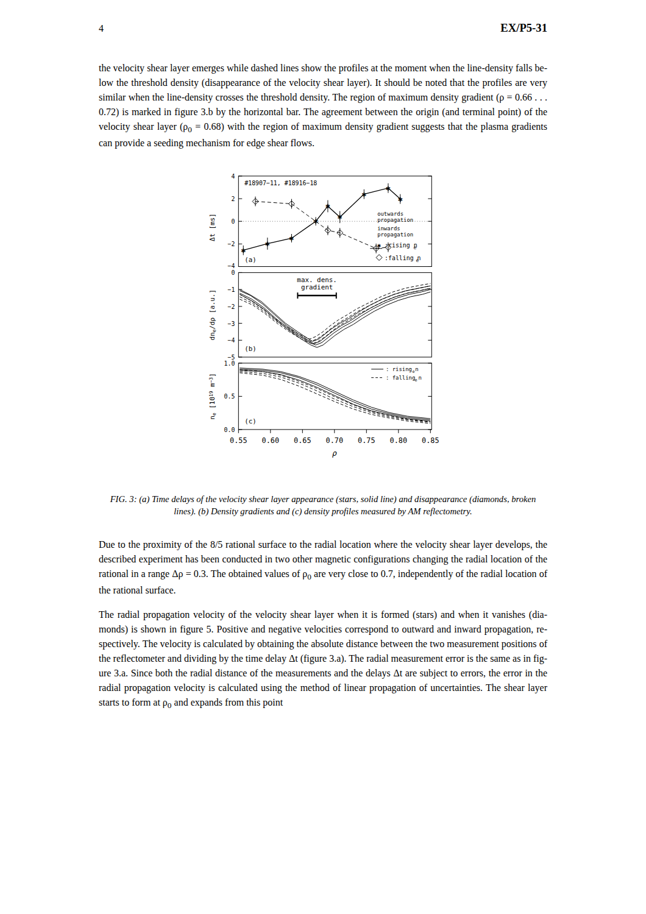4 EX/P5-31
the velocity shear layer emerges while dashed lines show the profiles at the moment when the line-density falls below the threshold density (disappearance of the velocity shear layer). It should be noted that the profiles are very similar when the line-density crosses the threshold density. The region of maximum density gradient (ρ = 0.66 . . . 0.72) is marked in figure 3.b by the horizontal bar. The agreement between the origin (and terminal point) of the velocity shear layer (ρ0 = 0.68) with the region of maximum density gradient suggests that the plasma gradients can provide a seeding mechanism for edge shear flows.
4 2 0 −2 −4 Δt [ms] #18907−11, #18916−18 outwards propagation inwards propagation ✱ ✱ ✱ ✱ ✱ ✱ ✱ ✱ ✱ ✱ :rising n e :falling n e (a) 0 −1 −2 −3 −4 −5 dne/dρ [a.u.] max. dens. gradient (b) 1.0 0.5 0.0 ne [1019 m−3] : rising n e : falling n e (c) 0.55 0.60 0.65 0.70 0.75 0.80 0.85 ρ
FIG. 3: (a) Time delays of the velocity shear layer appearance (stars, solid line) and disappearance (diamonds, broken lines). (b) Density gradients and (c) density profiles measured by AM reflectometry.
Due to the proximity of the 8/5 rational surface to the radial location where the velocity shear layer develops, the described experiment has been conducted in two other magnetic configurations changing the radial location of the rational in a range Δρ = 0.3. The obtained values of ρ0 are very close to 0.7, independently of the radial location of the rational surface.
The radial propagation velocity of the velocity shear layer when it is formed (stars) and when it vanishes (diamonds) is shown in figure 5. Positive and negative velocities correspond to outward and inward propagation, respectively. The velocity is calculated by obtaining the absolute distance between the two measurement positions of the reflectometer and dividing by the time delay Δt (figure 3.a). The radial measurement error is the same as in figure 3.a. Since both the radial distance of the measurements and the delays Δt are subject to errors, the error in the radial propagation velocity is calculated using the method of linear propagation of uncertainties. The shear layer starts to form at ρ0 and expands from this point